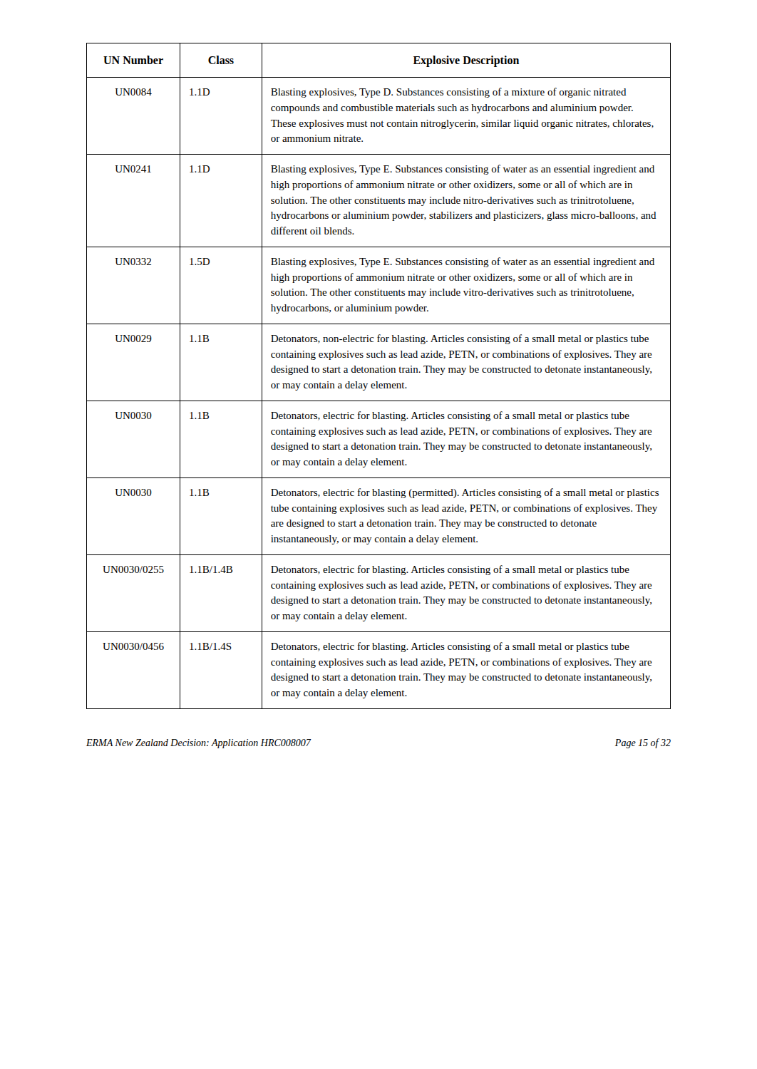| UN Number | Class | Explosive Description |
| --- | --- | --- |
| UN0084 | 1.1D | Blasting explosives, Type D. Substances consisting of a mixture of organic nitrated compounds and combustible materials such as hydrocarbons and aluminium powder. These explosives must not contain nitroglycerin, similar liquid organic nitrates, chlorates, or ammonium nitrate. |
| UN0241 | 1.1D | Blasting explosives, Type E. Substances consisting of water as an essential ingredient and high proportions of ammonium nitrate or other oxidizers, some or all of which are in solution. The other constituents may include nitro-derivatives such as trinitrotoluene, hydrocarbons or aluminium powder, stabilizers and plasticizers, glass micro-balloons, and different oil blends. |
| UN0332 | 1.5D | Blasting explosives, Type E. Substances consisting of water as an essential ingredient and high proportions of ammonium nitrate or other oxidizers, some or all of which are in solution. The other constituents may include vitro-derivatives such as trinitrotoluene, hydrocarbons, or aluminium powder. |
| UN0029 | 1.1B | Detonators, non-electric for blasting. Articles consisting of a small metal or plastics tube containing explosives such as lead azide, PETN, or combinations of explosives. They are designed to start a detonation train. They may be constructed to detonate instantaneously, or may contain a delay element. |
| UN0030 | 1.1B | Detonators, electric for blasting. Articles consisting of a small metal or plastics tube containing explosives such as lead azide, PETN, or combinations of explosives. They are designed to start a detonation train. They may be constructed to detonate instantaneously, or may contain a delay element. |
| UN0030 | 1.1B | Detonators, electric for blasting (permitted). Articles consisting of a small metal or plastics tube containing explosives such as lead azide, PETN, or combinations of explosives. They are designed to start a detonation train. They may be constructed to detonate instantaneously, or may contain a delay element. |
| UN0030/0255 | 1.1B/1.4B | Detonators, electric for blasting. Articles consisting of a small metal or plastics tube containing explosives such as lead azide, PETN, or combinations of explosives. They are designed to start a detonation train. They may be constructed to detonate instantaneously, or may contain a delay element. |
| UN0030/0456 | 1.1B/1.4S | Detonators, electric for blasting. Articles consisting of a small metal or plastics tube containing explosives such as lead azide, PETN, or combinations of explosives. They are designed to start a detonation train. They may be constructed to detonate instantaneously, or may contain a delay element. |
ERMA New Zealand Decision: Application HRC008007 Page 15 of 32